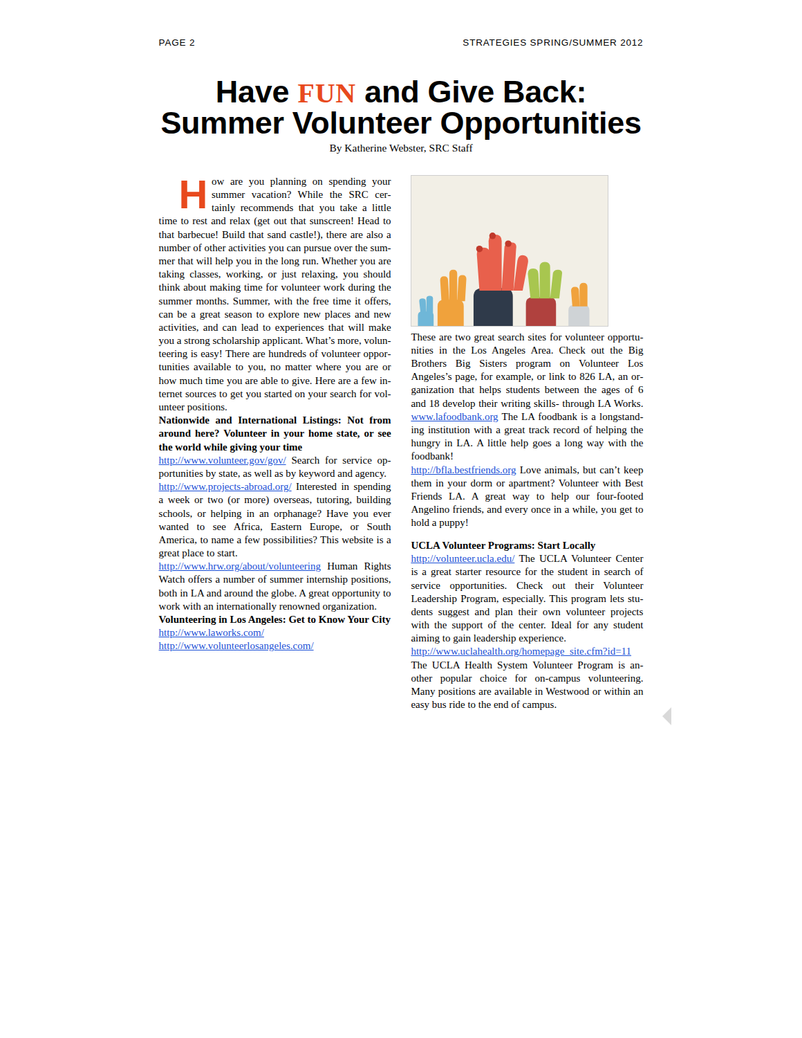PAGE 2
STRATEGIES SPRING/SUMMER 2012
Have FUN and Give Back: Summer Volunteer Opportunities
By Katherine Webster, SRC Staff
How are you planning on spending your summer vacation? While the SRC certainly recommends that you take a little time to rest and relax (get out that sunscreen! Head to that barbecue! Build that sand castle!), there are also a number of other activities you can pursue over the summer that will help you in the long run. Whether you are taking classes, working, or just relaxing, you should think about making time for volunteer work during the summer months. Summer, with the free time it offers, can be a great season to explore new places and new activities, and can lead to experiences that will make you a strong scholarship applicant. What’s more, volunteering is easy! There are hundreds of volunteer opportunities available to you, no matter where you are or how much time you are able to give. Here are a few internet sources to get you started on your search for volunteer positions.
Nationwide and International Listings: Not from around here? Volunteer in your home state, or see the world while giving your time
http://www.volunteer.gov/gov/ Search for service opportunities by state, as well as by keyword and agency.
http://www.projects-abroad.org/ Interested in spending a week or two (or more) overseas, tutoring, building schools, or helping in an orphanage? Have you ever wanted to see Africa, Eastern Europe, or South America, to name a few possibilities? This website is a great place to start.
http://www.hrw.org/about/volunteering Human Rights Watch offers a number of summer internship positions, both in LA and around the globe. A great opportunity to work with an internationally renowned organization.
Volunteering in Los Angeles: Get to Know Your City
http://www.laworks.com/
http://www.volunteerlosangeles.com/
These are two great search sites for volunteer opportunities in the Los Angeles Area. Check out the Big Brothers Big Sisters program on Volunteer Los Angeles’s page, for example, or link to 826 LA, an organization that helps students between the ages of 6 and 18 develop their writing skills- through LA Works. www.lafoodbank.org The LA foodbank is a longstanding institution with a great track record of helping the hungry in LA. A little help goes a long way with the foodbank!
http://bfla.bestfriends.org Love animals, but can’t keep them in your dorm or apartment? Volunteer with Best Friends LA. A great way to help our four-footed Angelino friends, and every once in a while, you get to hold a puppy!
UCLA Volunteer Programs: Start Locally
http://volunteer.ucla.edu/ The UCLA Volunteer Center is a great starter resource for the student in search of service opportunities. Check out their Volunteer Leadership Program, especially. This program lets students suggest and plan their own volunteer projects with the support of the center. Ideal for any student aiming to gain leadership experience.
http://www.uclahealth.org/homepage_site.cfm?id=11 The UCLA Health System Volunteer Program is another popular choice for on-campus volunteering. Many positions are available in Westwood or within an easy bus ride to the end of campus.